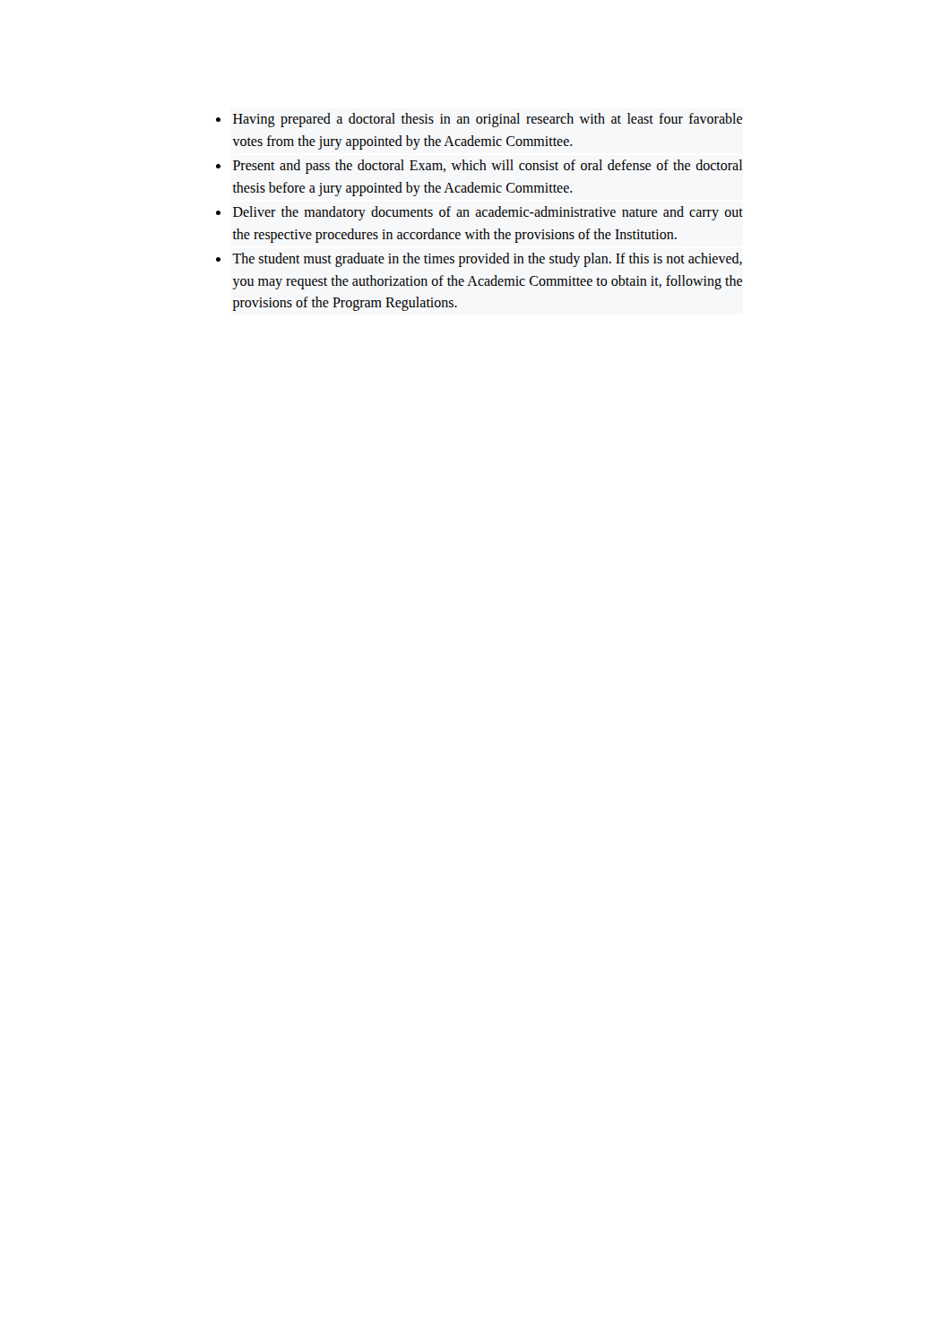Having prepared a doctoral thesis in an original research with at least four favorable votes from the jury appointed by the Academic Committee.
Present and pass the doctoral Exam, which will consist of oral defense of the doctoral thesis before a jury appointed by the Academic Committee.
Deliver the mandatory documents of an academic-administrative nature and carry out the respective procedures in accordance with the provisions of the Institution.
The student must graduate in the times provided in the study plan. If this is not achieved, you may request the authorization of the Academic Committee to obtain it, following the provisions of the Program Regulations.